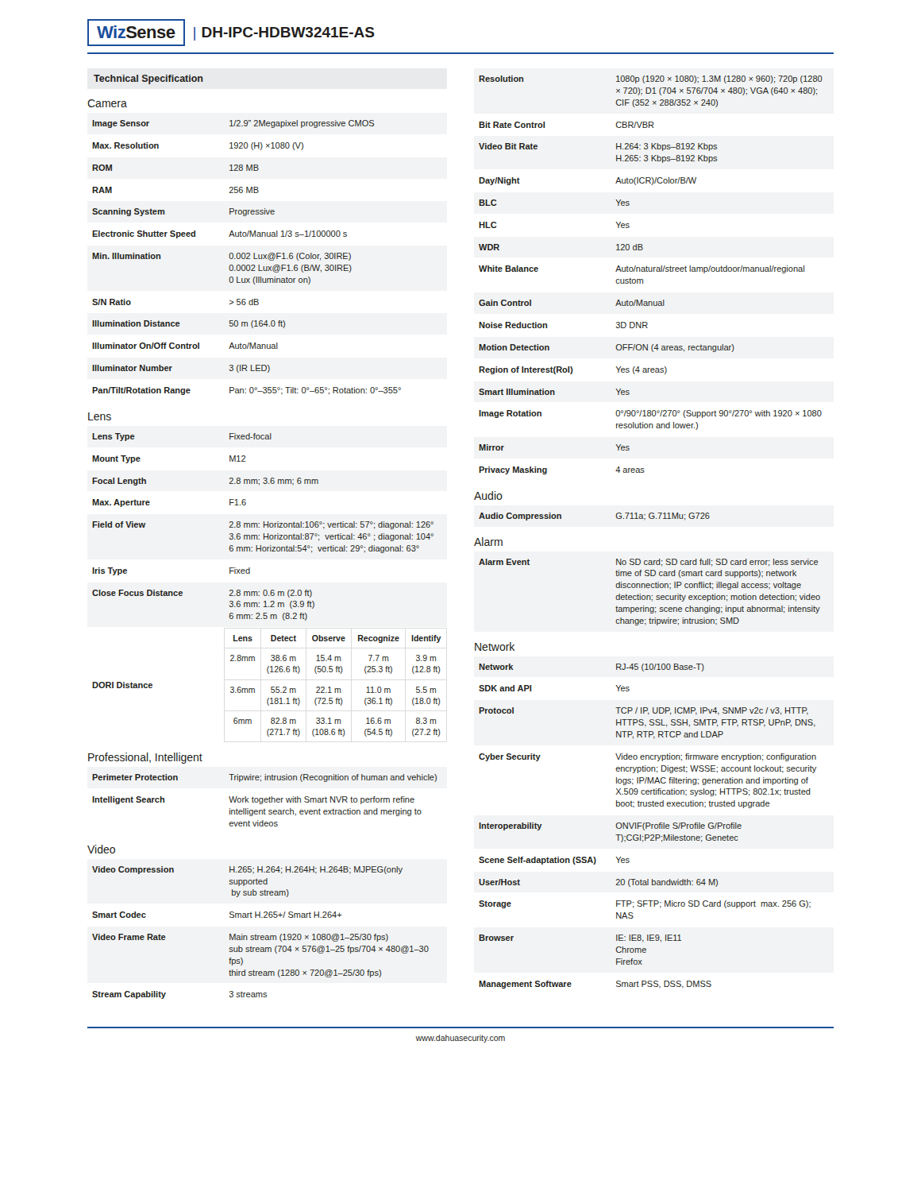Wiz Sense
|DH-IPC-HDBW3241E-AS
Technical Specification
Camera
| Image Sensor | 1/2.9” 2Megapixel progressive CMOS |
| Max. Resolution | 1920 (H) ×1080 (V) |
| ROM | 128 MB |
| RAM | 256 MB |
| Scanning System | Progressive |
| Electronic Shutter Speed | Auto/Manual 1/3 s–1/100000 s |
| Min. Illumination | 0.002 Lux@F1.6 (Color, 30IRE) 0.0002 Lux@F1.6 (B/W, 30IRE) 0 Lux (Illuminator on) |
| S/N Ratio | > 56 dB |
| Illumination Distance | 50 m (164.0 ft) |
| Illuminator On/Off Control | Auto/Manual |
| Illuminator Number | 3 (IR LED) |
| Pan/Tilt/Rotation Range | Pan: 0°–355°; Tilt: 0°–65°; Rotation: 0°–355° |
Lens
| Lens Type | Fixed-focal |
| Mount Type | M12 |
| Focal Length | 2.8 mm; 3.6 mm; 6 mm |
| Max. Aperture | F1.6 |
| Field of View | 2.8 mm: Horizontal:106°; vertical: 57°; diagonal: 126° 3.6 mm: Horizontal:87°; vertical: 46° ; diagonal: 104° 6 mm: Horizontal:54°; vertical: 29°; diagonal: 63° |
| Iris Type | Fixed |
| Close Focus Distance | 2.8 mm: 0.6 m (2.0 ft) 3.6 mm: 1.2 m (3.9 ft) 6 mm: 2.5 m (8.2 ft) |
| DORI Distance | / Lens / Detect / Observe / Recognize / Identify / / --- / --- / --- / --- / --- / / 2.8mm / 38.6 m (126.6 ft) / 15.4 m (50.5 ft) / 7.7 m (25.3 ft) / 3.9 m (12.8 ft) / / 3.6mm / 55.2 m (181.1 ft) / 22.1 m (72.5 ft) / 11.0 m (36.1 ft) / 5.5 m (18.0 ft) / / 6mm / 82.8 m (271.7 ft) / 33.1 m (108.6 ft) / 16.6 m (54.5 ft) / 8.3 m (27.2 ft) / |
Professional, Intelligent
| Perimeter Protection | Tripwire; intrusion (Recognition of human and vehicle) |
| Intelligent Search | Work together with Smart NVR to perform refine intelligent search, event extraction and merging to event videos |
Video
| Video Compression | H.265; H.264; H.264H; H.264B; MJPEG(only supported by sub stream) |
| Smart Codec | Smart H.265+/ Smart H.264+ |
| Video Frame Rate | Main stream (1920 × 1080@1–25/30 fps) sub stream (704 × 576@1–25 fps/704 × 480@1–30 fps) third stream (1280 × 720@1–25/30 fps) |
| Stream Capability | 3 streams |
| Resolution | 1080p (1920 × 1080); 1.3M (1280 × 960); 720p (1280 × 720); D1 (704 × 576/704 × 480); VGA (640 × 480); CIF (352 × 288/352 × 240) |
| Bit Rate Control | CBR/VBR |
| Video Bit Rate | H.264: 3 Kbps–8192 Kbps H.265: 3 Kbps–8192 Kbps |
| Day/Night | Auto(ICR)/Color/B/W |
| BLC | Yes |
| HLC | Yes |
| WDR | 120 dB |
| White Balance | Auto/natural/street lamp/outdoor/manual/regional custom |
| Gain Control | Auto/Manual |
| Noise Reduction | 3D DNR |
| Motion Detection | OFF/ON (4 areas, rectangular) |
| Region of Interest(RoI) | Yes (4 areas) |
| Smart Illumination | Yes |
| Image Rotation | 0°/90°/180°/270° (Support 90°/270° with 1920 × 1080 resolution and lower.) |
| Mirror | Yes |
| Privacy Masking | 4 areas |
Audio
| Audio Compression | G.711a; G.711Mu; G726 |
Alarm
| Alarm Event | No SD card; SD card full; SD card error; less service time of SD card (smart card supports); network disconnection; IP conflict; illegal access; voltage detection; security exception; motion detection; video tampering; scene changing; input abnormal; intensity change; tripwire; intrusion; SMD |
Network
| Network | RJ-45 (10/100 Base-T) |
| SDK and API | Yes |
| Protocol | TCP / IP, UDP, ICMP, IPv4, SNMP v2c / v3, HTTP, HTTPS, SSL, SSH, SMTP, FTP, RTSP, UPnP, DNS, NTP, RTP, RTCP and LDAP |
| Cyber Security | Video encryption; firmware encryption; configuration encryption; Digest; WSSE; account lockout; security logs; IP/MAC filtering; generation and importing of X.509 certification; syslog; HTTPS; 802.1x; trusted boot; trusted execution; trusted upgrade |
| Interoperability | ONVIF(Profile S/Profile G/Profile T);CGI;P2P;Milestone; Genetec |
| Scene Self-adaptation (SSA) | Yes |
| User/Host | 20 (Total bandwidth: 64 M) |
| Storage | FTP; SFTP; Micro SD Card (support max. 256 G); NAS |
| Browser | IE: IE8, IE9, IE11 Chrome Firefox |
| Management Software | Smart PSS, DSS, DMSS |
www.dahuasecurity.com